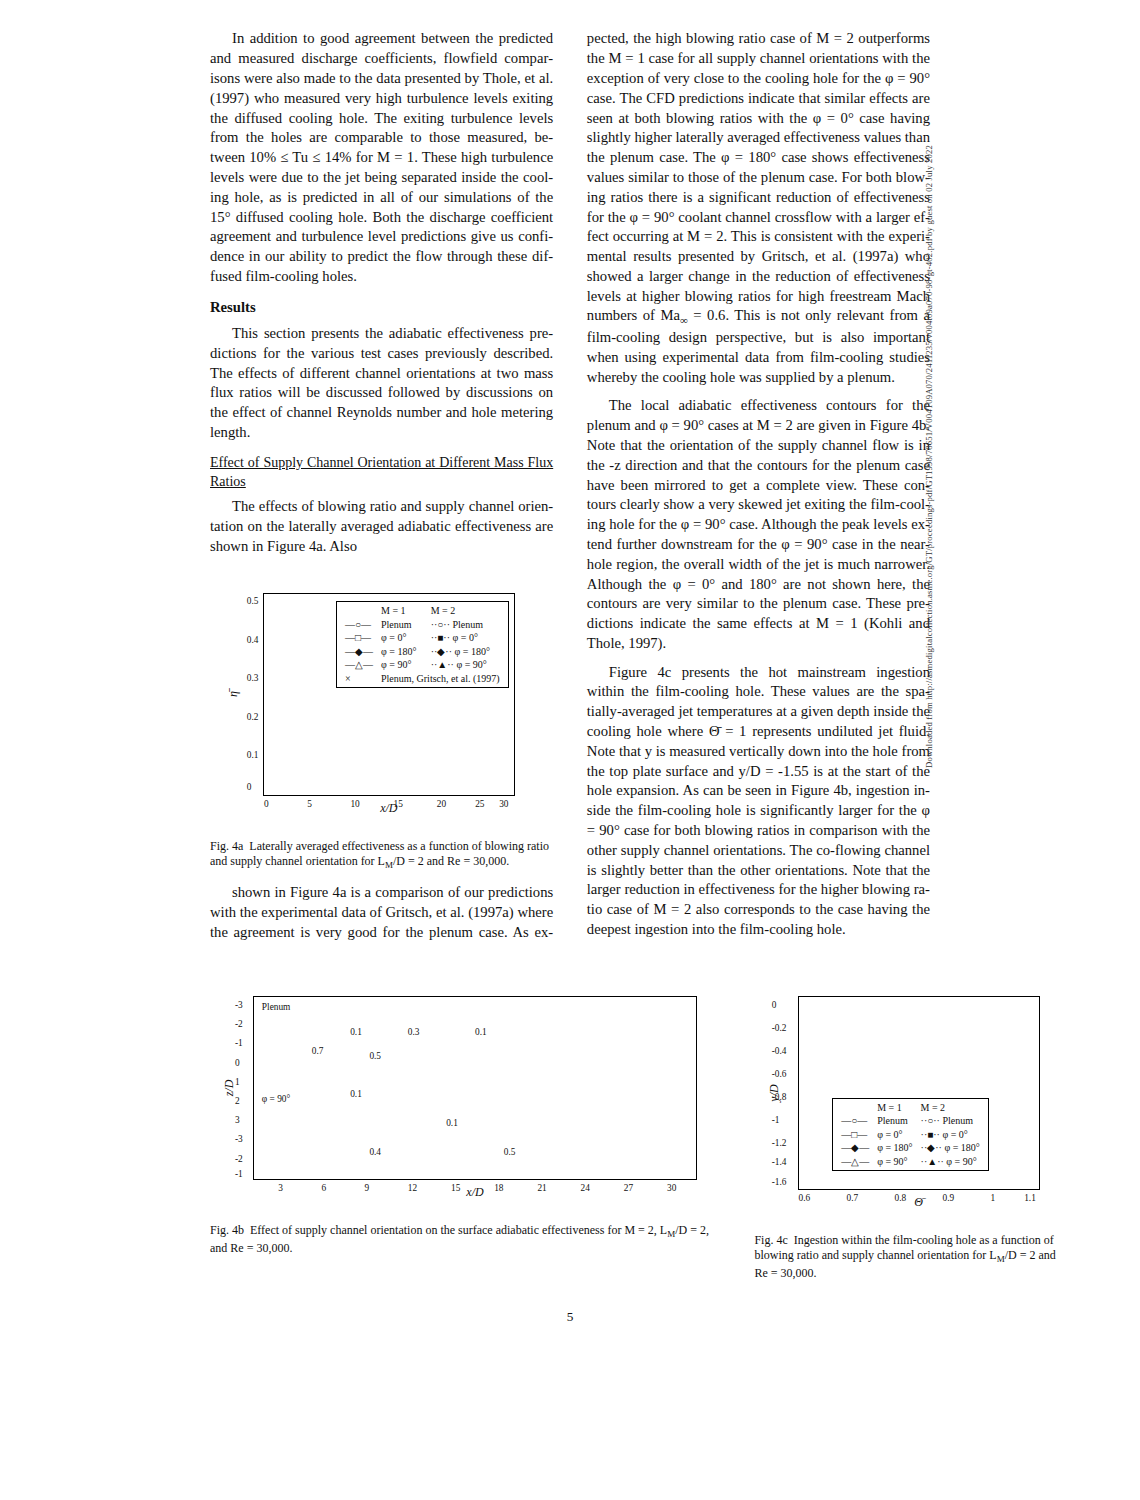Downloaded from http://asmedigitalcollection.asme.org/GT/proceedings-pdf/GT1998/78651/V004T09A070/2411235/v004t09a070-98-gt-402.pdf by guest on 02 July 2022
In addition to good agreement between the predicted and measured discharge coefficients, flowfield comparisons were also made to the data presented by Thole, et al. (1997) who measured very high turbulence levels exiting the diffused cooling hole. The exiting turbulence levels from the holes are comparable to those measured, between 10% ≤ Tu ≤ 14% for M = 1. These high turbulence levels were due to the jet being separated inside the cooling hole, as is predicted in all of our simulations of the 15° diffused cooling hole. Both the discharge coefficient agreement and turbulence level predictions give us confidence in our ability to predict the flow through these diffused film-cooling holes.
Results
This section presents the adiabatic effectiveness predictions for the various test cases previously described. The effects of different channel orientations at two mass flux ratios will be discussed followed by discussions on the effect of channel Reynolds number and hole metering length.
Effect of Supply Channel Orientation at Different Mass Flux Ratios
The effects of blowing ratio and supply channel orientation on the laterally averaged adiabatic effectiveness are shown in Figure 4a. Also
0.5
0.4
0.3
0.2
0.1
0
0
5
10
15
20
25
30
| | M = 1 | M = 2 |
| —○— | Plenum | ··○·· Plenum |
| —□— | φ = 0° | ··■·· φ = 0° |
| —◆— | φ = 180° | ··◆·· φ = 180° |
| —△— | φ = 90° | ··▲·· φ = 90° |
| × | Plenum, Gritsch, et al. (1997) |
η̄
x/D
Fig. 4a Laterally averaged effectiveness as a function of blowing ratio and supply channel orientation for LM/D = 2 and Re = 30,000.
shown in Figure 4a is a comparison of our predictions with the experimental data of Gritsch, et al. (1997a) where the agreement is very good for the plenum case. As expected, the high blowing ratio case of M = 2 outperforms the M = 1 case for all supply channel orientations with the exception of very close to the cooling hole for the φ = 90° case. The CFD predictions indicate that similar effects are seen at both blowing ratios with the φ = 0° case having slightly higher laterally averaged effectiveness values than the plenum case. The φ = 180° case shows effectiveness values similar to those of the plenum case. For both blowing ratios there is a significant reduction of effectiveness for the φ = 90° coolant channel crossflow with a larger effect occurring at M = 2. This is consistent with the experimental results presented by Gritsch, et al. (1997a) who showed a larger change in the reduction of effectiveness levels at higher blowing ratios for high freestream Mach numbers of Ma∞ = 0.6. This is not only relevant from a film-cooling design perspective, but is also important when using experimental data from film-cooling studies whereby the cooling hole was supplied by a plenum.
The local adiabatic effectiveness contours for the plenum and φ = 90° cases at M = 2 are given in Figure 4b. Note that the orientation of the supply channel flow is in the -z direction and that the contours for the plenum case have been mirrored to get a complete view. These contours clearly show a very skewed jet exiting the film-cooling hole for the φ = 90° case. Although the peak levels extend further downstream for the φ = 90° case in the near-hole region, the overall width of the jet is much narrower. Although the φ = 0° and 180° are not shown here, the contours are very similar to the plenum case. These predictions indicate the same effects at M = 1 (Kohli and Thole, 1997).
Figure 4c presents the hot mainstream ingestion within the film-cooling hole. These values are the spatially-averaged jet temperatures at a given depth inside the cooling hole where Θ̄ = 1 represents undiluted jet fluid. Note that y is measured vertically down into the hole from the top plate surface and y/D = -1.55 is at the start of the hole expansion. As can be seen in Figure 4b, ingestion inside the film-cooling hole is significantly larger for the φ = 90° case for both blowing ratios in comparison with the other supply channel orientations. The co-flowing channel is slightly better than the other orientations. Note that the larger reduction in effectiveness for the higher blowing ratio case of M = 2 also corresponds to the case having the deepest ingestion into the film-cooling hole.
-3
-2
-1
0
1
2
3
-3
-2
-1
Plenum
φ = 90°
0.1
0.3
0.1
0.7
0.5
0.1
0.1
0.4
0.5
3
6
9
12
15
18
21
24
27
30
z/D
x/D
Fig. 4b Effect of supply channel orientation on the surface adiabatic effectiveness for M = 2, LM/D = 2, and Re = 30,000.
0
-0.2
-0.4
-0.6
-0.8
-1
-1.2
-1.4
-1.6
0.6
0.7
0.8
0.9
1
1.1
| | M = 1 | M = 2 |
| —○— | Plenum | ··○·· Plenum |
| —□— | φ = 0° | ··■·· φ = 0° |
| —◆— | φ = 180° | ··◆·· φ = 180° |
| —△— | φ = 90° | ··▲·· φ = 90° |
y/D
Θ̄
Fig. 4c Ingestion within the film-cooling hole as a function of blowing ratio and supply channel orientation for LM/D = 2 and Re = 30,000.
5